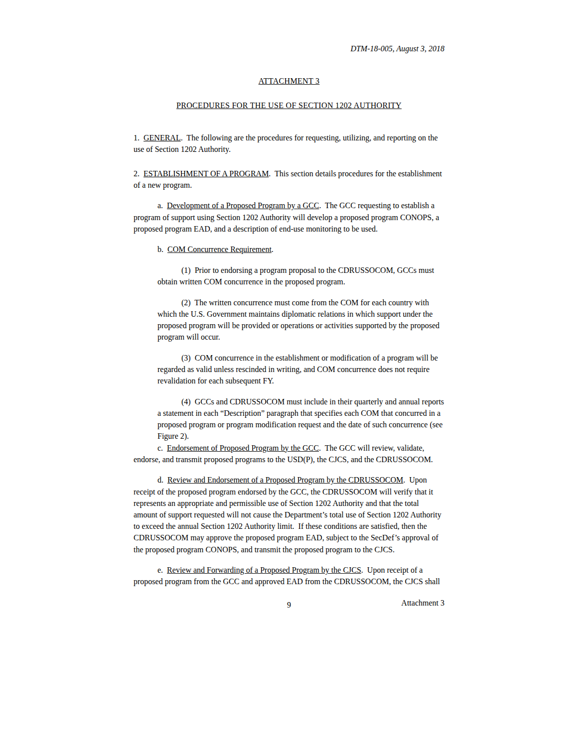DTM-18-005, August 3, 2018
ATTACHMENT 3
PROCEDURES FOR THE USE OF SECTION 1202 AUTHORITY
1. GENERAL. The following are the procedures for requesting, utilizing, and reporting on the use of Section 1202 Authority.
2. ESTABLISHMENT OF A PROGRAM. This section details procedures for the establishment of a new program.
a. Development of a Proposed Program by a GCC. The GCC requesting to establish a program of support using Section 1202 Authority will develop a proposed program CONOPS, a proposed program EAD, and a description of end-use monitoring to be used.
b. COM Concurrence Requirement.
(1) Prior to endorsing a program proposal to the CDRUSSOCOM, GCCs must obtain written COM concurrence in the proposed program.
(2) The written concurrence must come from the COM for each country with which the U.S. Government maintains diplomatic relations in which support under the proposed program will be provided or operations or activities supported by the proposed program will occur.
(3) COM concurrence in the establishment or modification of a program will be regarded as valid unless rescinded in writing, and COM concurrence does not require revalidation for each subsequent FY.
(4) GCCs and CDRUSSOCOM must include in their quarterly and annual reports a statement in each “Description” paragraph that specifies each COM that concurred in a proposed program or program modification request and the date of such concurrence (see Figure 2).
c. Endorsement of Proposed Program by the GCC. The GCC will review, validate, endorse, and transmit proposed programs to the USD(P), the CJCS, and the CDRUSSOCOM.
d. Review and Endorsement of a Proposed Program by the CDRUSSOCOM. Upon receipt of the proposed program endorsed by the GCC, the CDRUSSOCOM will verify that it represents an appropriate and permissible use of Section 1202 Authority and that the total amount of support requested will not cause the Department’s total use of Section 1202 Authority to exceed the annual Section 1202 Authority limit. If these conditions are satisfied, then the CDRUSSOCOM may approve the proposed program EAD, subject to the SecDef’s approval of the proposed program CONOPS, and transmit the proposed program to the CJCS.
e. Review and Forwarding of a Proposed Program by the CJCS. Upon receipt of a proposed program from the GCC and approved EAD from the CDRUSSOCOM, the CJCS shall
9
Attachment 3